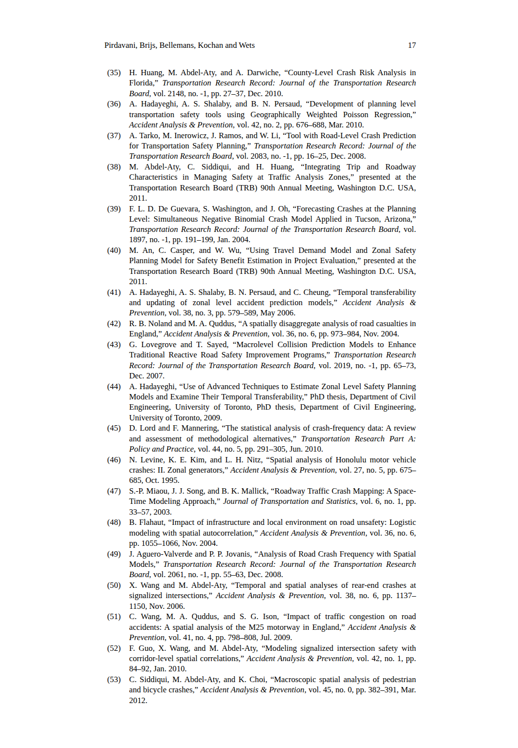Pirdavani, Brijs, Bellemans, Kochan and Wets 17
H. Huang, M. Abdel-Aty, and A. Darwiche, “County-Level Crash Risk Analysis in Florida,” Transportation Research Record: Journal of the Transportation Research Board, vol. 2148, no. -1, pp. 27–37, Dec. 2010.
A. Hadayeghi, A. S. Shalaby, and B. N. Persaud, “Development of planning level transportation safety tools using Geographically Weighted Poisson Regression,” Accident Analysis & Prevention, vol. 42, no. 2, pp. 676–688, Mar. 2010.
A. Tarko, M. Inerowicz, J. Ramos, and W. Li, “Tool with Road-Level Crash Prediction for Transportation Safety Planning,” Transportation Research Record: Journal of the Transportation Research Board, vol. 2083, no. -1, pp. 16–25, Dec. 2008.
M. Abdel-Aty, C. Siddiqui, and H. Huang, “Integrating Trip and Roadway Characteristics in Managing Safety at Traffic Analysis Zones,” presented at the Transportation Research Board (TRB) 90th Annual Meeting, Washington D.C. USA, 2011.
F. L. D. De Guevara, S. Washington, and J. Oh, “Forecasting Crashes at the Planning Level: Simultaneous Negative Binomial Crash Model Applied in Tucson, Arizona,” Transportation Research Record: Journal of the Transportation Research Board, vol. 1897, no. -1, pp. 191–199, Jan. 2004.
M. An, C. Casper, and W. Wu, “Using Travel Demand Model and Zonal Safety Planning Model for Safety Benefit Estimation in Project Evaluation,” presented at the Transportation Research Board (TRB) 90th Annual Meeting, Washington D.C. USA, 2011.
A. Hadayeghi, A. S. Shalaby, B. N. Persaud, and C. Cheung, “Temporal transferability and updating of zonal level accident prediction models,” Accident Analysis & Prevention, vol. 38, no. 3, pp. 579–589, May 2006.
R. B. Noland and M. A. Quddus, “A spatially disaggregate analysis of road casualties in England,” Accident Analysis & Prevention, vol. 36, no. 6, pp. 973–984, Nov. 2004.
G. Lovegrove and T. Sayed, “Macrolevel Collision Prediction Models to Enhance Traditional Reactive Road Safety Improvement Programs,” Transportation Research Record: Journal of the Transportation Research Board, vol. 2019, no. -1, pp. 65–73, Dec. 2007.
A. Hadayeghi, “Use of Advanced Techniques to Estimate Zonal Level Safety Planning Models and Examine Their Temporal Transferability,” PhD thesis, Department of Civil Engineering, University of Toronto, PhD thesis, Department of Civil Engineering, University of Toronto, 2009.
D. Lord and F. Mannering, “The statistical analysis of crash-frequency data: A review and assessment of methodological alternatives,” Transportation Research Part A: Policy and Practice, vol. 44, no. 5, pp. 291–305, Jun. 2010.
N. Levine, K. E. Kim, and L. H. Nitz, “Spatial analysis of Honolulu motor vehicle crashes: II. Zonal generators,” Accident Analysis & Prevention, vol. 27, no. 5, pp. 675–685, Oct. 1995.
S.-P. Miaou, J. J. Song, and B. K. Mallick, “Roadway Traffic Crash Mapping: A Space-Time Modeling Approach,” Journal of Transportation and Statistics, vol. 6, no. 1, pp. 33–57, 2003.
B. Flahaut, “Impact of infrastructure and local environment on road unsafety: Logistic modeling with spatial autocorrelation,” Accident Analysis & Prevention, vol. 36, no. 6, pp. 1055–1066, Nov. 2004.
J. Aguero-Valverde and P. P. Jovanis, “Analysis of Road Crash Frequency with Spatial Models,” Transportation Research Record: Journal of the Transportation Research Board, vol. 2061, no. -1, pp. 55–63, Dec. 2008.
X. Wang and M. Abdel-Aty, “Temporal and spatial analyses of rear-end crashes at signalized intersections,” Accident Analysis & Prevention, vol. 38, no. 6, pp. 1137–1150, Nov. 2006.
C. Wang, M. A. Quddus, and S. G. Ison, “Impact of traffic congestion on road accidents: A spatial analysis of the M25 motorway in England,” Accident Analysis & Prevention, vol. 41, no. 4, pp. 798–808, Jul. 2009.
F. Guo, X. Wang, and M. Abdel-Aty, “Modeling signalized intersection safety with corridor-level spatial correlations,” Accident Analysis & Prevention, vol. 42, no. 1, pp. 84–92, Jan. 2010.
C. Siddiqui, M. Abdel-Aty, and K. Choi, “Macroscopic spatial analysis of pedestrian and bicycle crashes,” Accident Analysis & Prevention, vol. 45, no. 0, pp. 382–391, Mar. 2012.